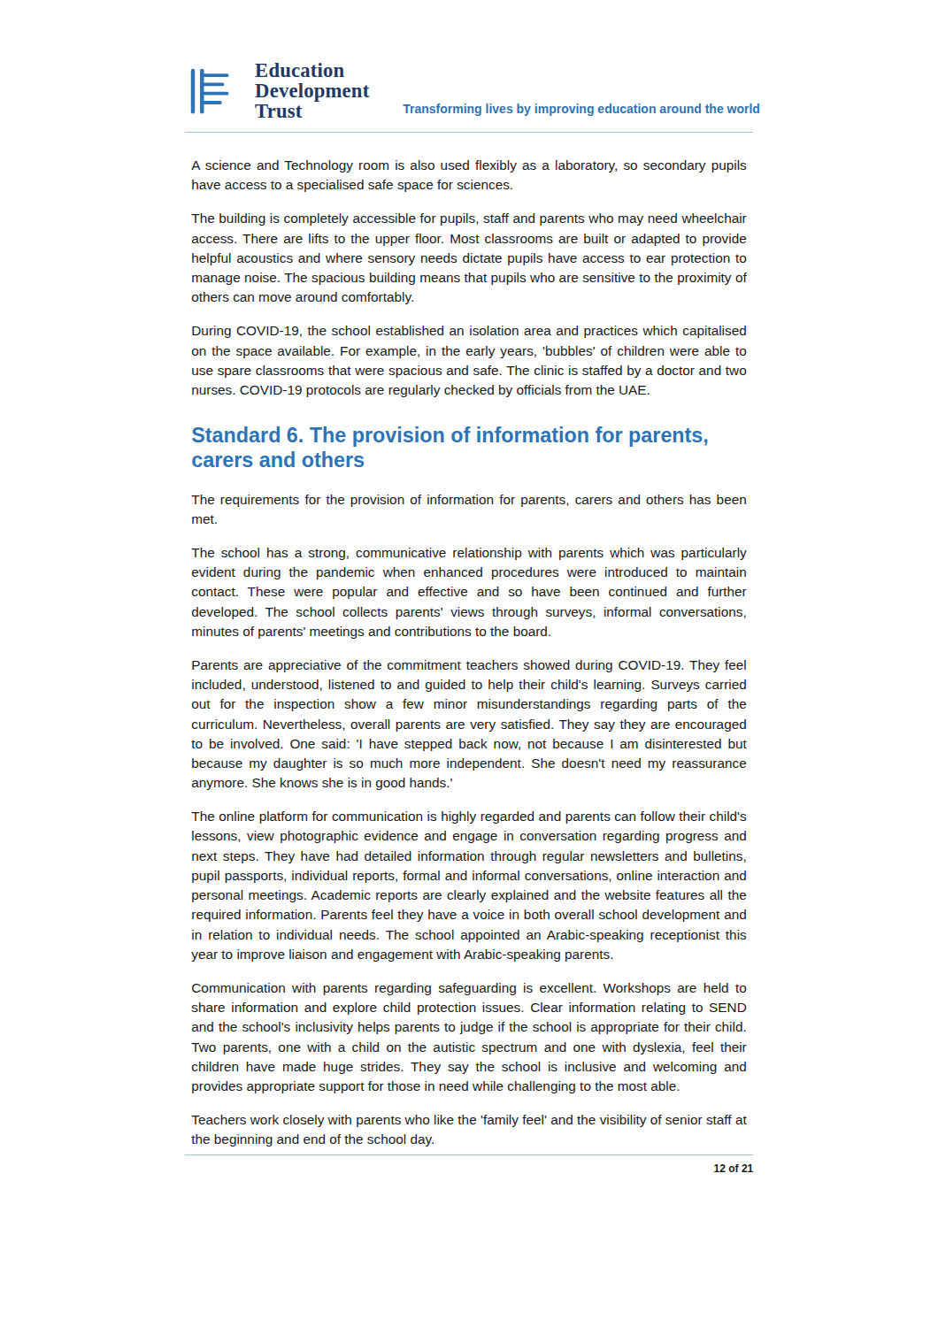Education
Development
Trust
Transforming lives by improving education around the world
A science and Technology room is also used flexibly as a laboratory, so secondary pupils have access to a specialised safe space for sciences.
The building is completely accessible for pupils, staff and parents who may need wheelchair access. There are lifts to the upper floor. Most classrooms are built or adapted to provide helpful acoustics and where sensory needs dictate pupils have access to ear protection to manage noise. The spacious building means that pupils who are sensitive to the proximity of others can move around comfortably.
During COVID-19, the school established an isolation area and practices which capitalised on the space available. For example, in the early years, 'bubbles' of children were able to use spare classrooms that were spacious and safe. The clinic is staffed by a doctor and two nurses. COVID-19 protocols are regularly checked by officials from the UAE.
Standard 6. The provision of information for parents, carers and others
The requirements for the provision of information for parents, carers and others has been met.
The school has a strong, communicative relationship with parents which was particularly evident during the pandemic when enhanced procedures were introduced to maintain contact. These were popular and effective and so have been continued and further developed. The school collects parents' views through surveys, informal conversations, minutes of parents' meetings and contributions to the board.
Parents are appreciative of the commitment teachers showed during COVID-19. They feel included, understood, listened to and guided to help their child's learning. Surveys carried out for the inspection show a few minor misunderstandings regarding parts of the curriculum. Nevertheless, overall parents are very satisfied. They say they are encouraged to be involved. One said: 'I have stepped back now, not because I am disinterested but because my daughter is so much more independent. She doesn't need my reassurance anymore. She knows she is in good hands.'
The online platform for communication is highly regarded and parents can follow their child's lessons, view photographic evidence and engage in conversation regarding progress and next steps. They have had detailed information through regular newsletters and bulletins, pupil passports, individual reports, formal and informal conversations, online interaction and personal meetings. Academic reports are clearly explained and the website features all the required information. Parents feel they have a voice in both overall school development and in relation to individual needs. The school appointed an Arabic-speaking receptionist this year to improve liaison and engagement with Arabic-speaking parents.
Communication with parents regarding safeguarding is excellent. Workshops are held to share information and explore child protection issues. Clear information relating to SEND and the school's inclusivity helps parents to judge if the school is appropriate for their child. Two parents, one with a child on the autistic spectrum and one with dyslexia, feel their children have made huge strides. They say the school is inclusive and welcoming and provides appropriate support for those in need while challenging to the most able.
Teachers work closely with parents who like the 'family feel' and the visibility of senior staff at the beginning and end of the school day.
12 of 21